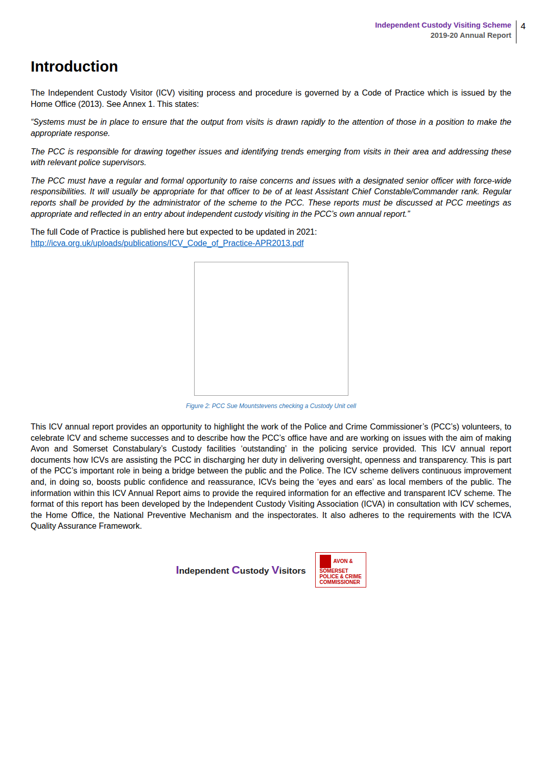Independent Custody Visiting Scheme
2019-20 Annual Report
4
Introduction
The Independent Custody Visitor (ICV) visiting process and procedure is governed by a Code of Practice which is issued by the Home Office (2013). See Annex 1. This states:
“Systems must be in place to ensure that the output from visits is drawn rapidly to the attention of those in a position to make the appropriate response.
The PCC is responsible for drawing together issues and identifying trends emerging from visits in their area and addressing these with relevant police supervisors.
The PCC must have a regular and formal opportunity to raise concerns and issues with a designated senior officer with force-wide responsibilities. It will usually be appropriate for that officer to be of at least Assistant Chief Constable/Commander rank. Regular reports shall be provided by the administrator of the scheme to the PCC. These reports must be discussed at PCC meetings as appropriate and reflected in an entry about independent custody visiting in the PCC’s own annual report.”
The full Code of Practice is published here but expected to be updated in 2021:
http://icva.org.uk/uploads/publications/ICV_Code_of_Practice-APR2013.pdf
Figure 2: PCC Sue Mountstevens checking a Custody Unit cell
This ICV annual report provides an opportunity to highlight the work of the Police and Crime Commissioner’s (PCC’s) volunteers, to celebrate ICV and scheme successes and to describe how the PCC’s office have and are working on issues with the aim of making Avon and Somerset Constabulary’s Custody facilities ‘outstanding’ in the policing service provided. This ICV annual report documents how ICVs are assisting the PCC in discharging her duty in delivering oversight, openness and transparency. This is part of the PCC’s important role in being a bridge between the public and the Police. The ICV scheme delivers continuous improvement and, in doing so, boosts public confidence and reassurance, ICVs being the ‘eyes and ears’ as local members of the public. The information within this ICV Annual Report aims to provide the required information for an effective and transparent ICV scheme. The format of this report has been developed by the Independent Custody Visiting Association (ICVA) in consultation with ICV schemes, the Home Office, the National Preventive Mechanism and the inspectorates. It also adheres to the requirements with the ICVA Quality Assurance Framework.
Independent Custody Visitors
AVON &
SOMERSET
POLICE & CRIME
COMMISSIONER